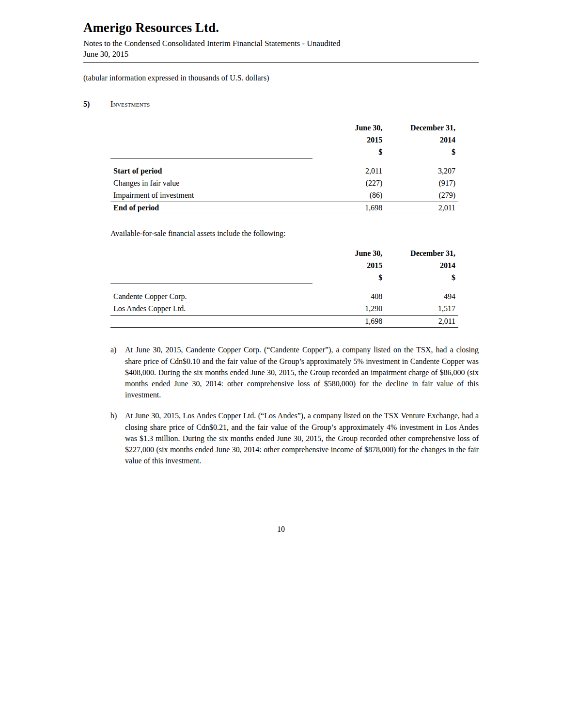Amerigo Resources Ltd.
Notes to the Condensed Consolidated Interim Financial Statements - Unaudited
June 30, 2015
(tabular information expressed in thousands of U.S. dollars)
5) Investments
| | June 30, | December 31, |
| --- | --- | --- |
| | 2015 | 2014 |
| | $ | $ |
| Start of period | 2,011 | 3,207 |
| Changes in fair value | (227) | (917) |
| Impairment of investment | (86) | (279) |
| End of period | 1,698 | 2,011 |
Available-for-sale financial assets include the following:
| | June 30, | December 31, |
| --- | --- | --- |
| | 2015 | 2014 |
| | $ | $ |
| Candente Copper Corp. | 408 | 494 |
| Los Andes Copper Ltd. | 1,290 | 1,517 |
| | 1,698 | 2,011 |
At June 30, 2015, Candente Copper Corp. (“Candente Copper”), a company listed on the TSX, had a closing share price of Cdn$0.10 and the fair value of the Group’s approximately 5% investment in Candente Copper was $408,000. During the six months ended June 30, 2015, the Group recorded an impairment charge of $86,000 (six months ended June 30, 2014: other comprehensive loss of $580,000) for the decline in fair value of this investment.
At June 30, 2015, Los Andes Copper Ltd. (“Los Andes”), a company listed on the TSX Venture Exchange, had a closing share price of Cdn$0.21, and the fair value of the Group’s approximately 4% investment in Los Andes was $1.3 million. During the six months ended June 30, 2015, the Group recorded other comprehensive loss of $227,000 (six months ended June 30, 2014: other comprehensive income of $878,000) for the changes in the fair value of this investment.
10